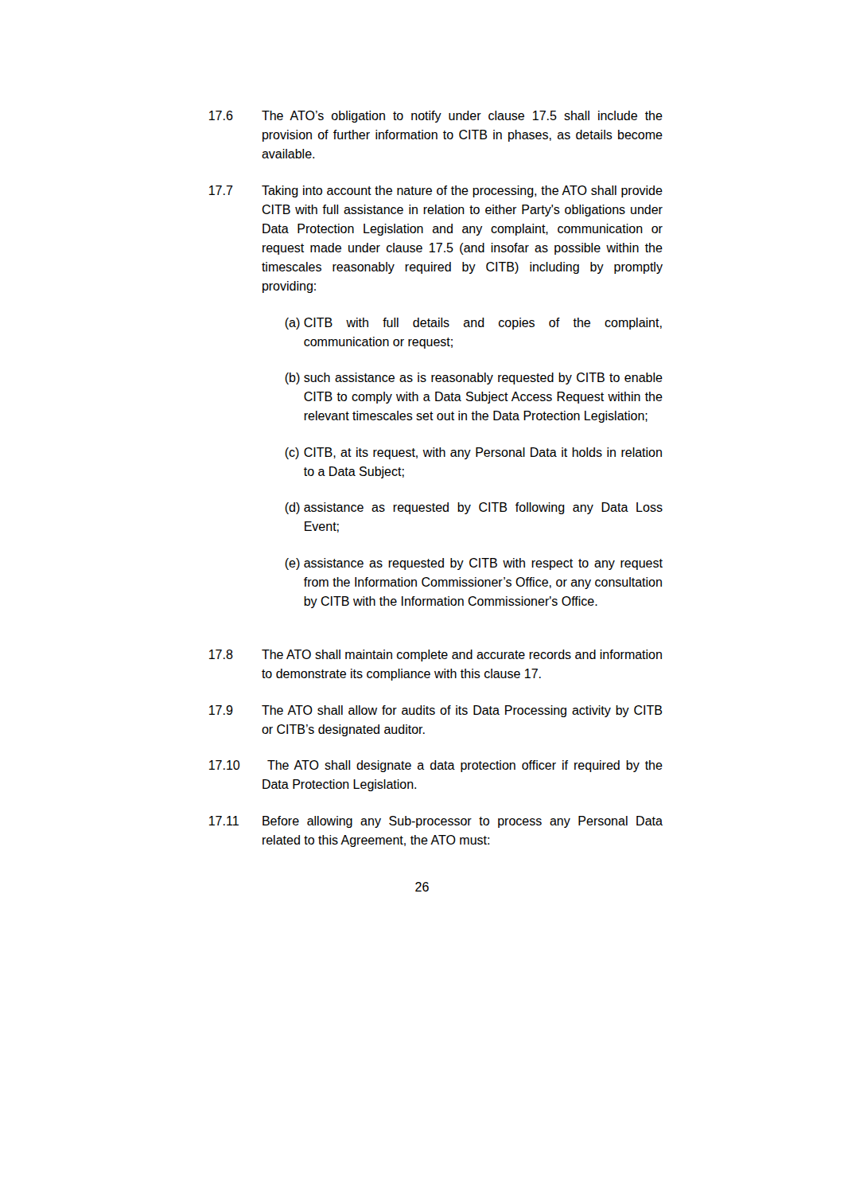17.6
The ATO’s obligation to notify under clause 17.5 shall include the provision of further information to CITB in phases, as details become available.
17.7
Taking into account the nature of the processing, the ATO shall provide CITB with full assistance in relation to either Party's obligations under Data Protection Legislation and any complaint, communication or request made under clause 17.5 (and insofar as possible within the timescales reasonably required by CITB) including by promptly providing:
(a) CITB with full details and copies of the complaint, communication or request;
(b) such assistance as is reasonably requested by CITB to enable CITB to comply with a Data Subject Access Request within the relevant timescales set out in the Data Protection Legislation;
(c) CITB, at its request, with any Personal Data it holds in relation to a Data Subject;
(d) assistance as requested by CITB following any Data Loss Event;
(e) assistance as requested by CITB with respect to any request from the Information Commissioner’s Office, or any consultation by CITB with the Information Commissioner's Office.
17.8
The ATO shall maintain complete and accurate records and information to demonstrate its compliance with this clause 17.
17.9
The ATO shall allow for audits of its Data Processing activity by CITB or CITB’s designated auditor.
17.10
The ATO shall designate a data protection officer if required by the Data Protection Legislation.
17.11
Before allowing any Sub-processor to process any Personal Data related to this Agreement, the ATO must:
26